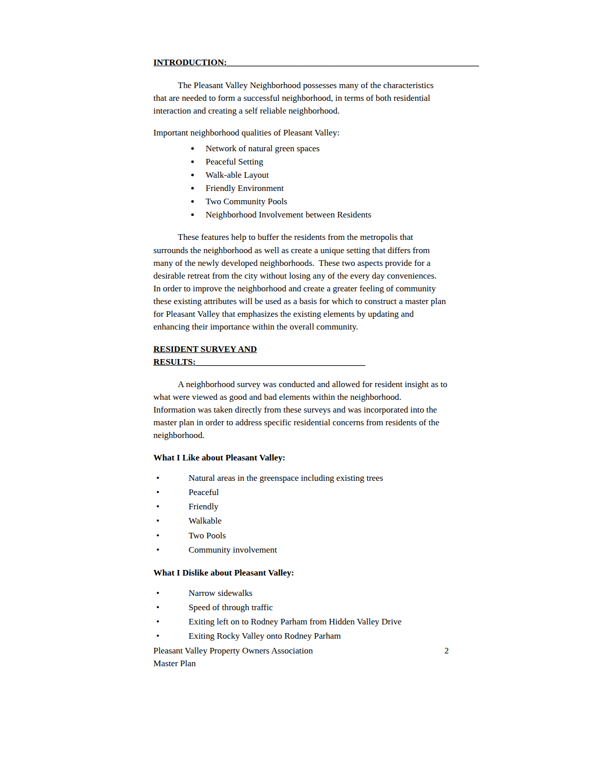INTRODUCTION:_______________________________________________________
The Pleasant Valley Neighborhood possesses many of the characteristics that are needed to form a successful neighborhood, in terms of both residential interaction and creating a self reliable neighborhood.
Important neighborhood qualities of Pleasant Valley:
Network of natural green spaces
Peaceful Setting
Walk-able Layout
Friendly Environment
Two Community Pools
Neighborhood Involvement between Residents
These features help to buffer the residents from the metropolis that surrounds the neighborhood as well as create a unique setting that differs from many of the newly developed neighborhoods. These two aspects provide for a desirable retreat from the city without losing any of the every day conveniences. In order to improve the neighborhood and create a greater feeling of community these existing attributes will be used as a basis for which to construct a master plan for Pleasant Valley that emphasizes the existing elements by updating and enhancing their importance within the overall community.
RESIDENT SURVEY AND RESULTS:_____________________________________
A neighborhood survey was conducted and allowed for resident insight as to what were viewed as good and bad elements within the neighborhood. Information was taken directly from these surveys and was incorporated into the master plan in order to address specific residential concerns from residents of the neighborhood.
What I Like about Pleasant Valley:
Natural areas in the greenspace including existing trees
Peaceful
Friendly
Walkable
Two Pools
Community involvement
What I Dislike about Pleasant Valley:
Narrow sidewalks
Speed of through traffic
Exiting left on to Rodney Parham from Hidden Valley Drive
Exiting Rocky Valley onto Rodney Parham
Pleasant Valley Property Owners Association
Master Plan
2